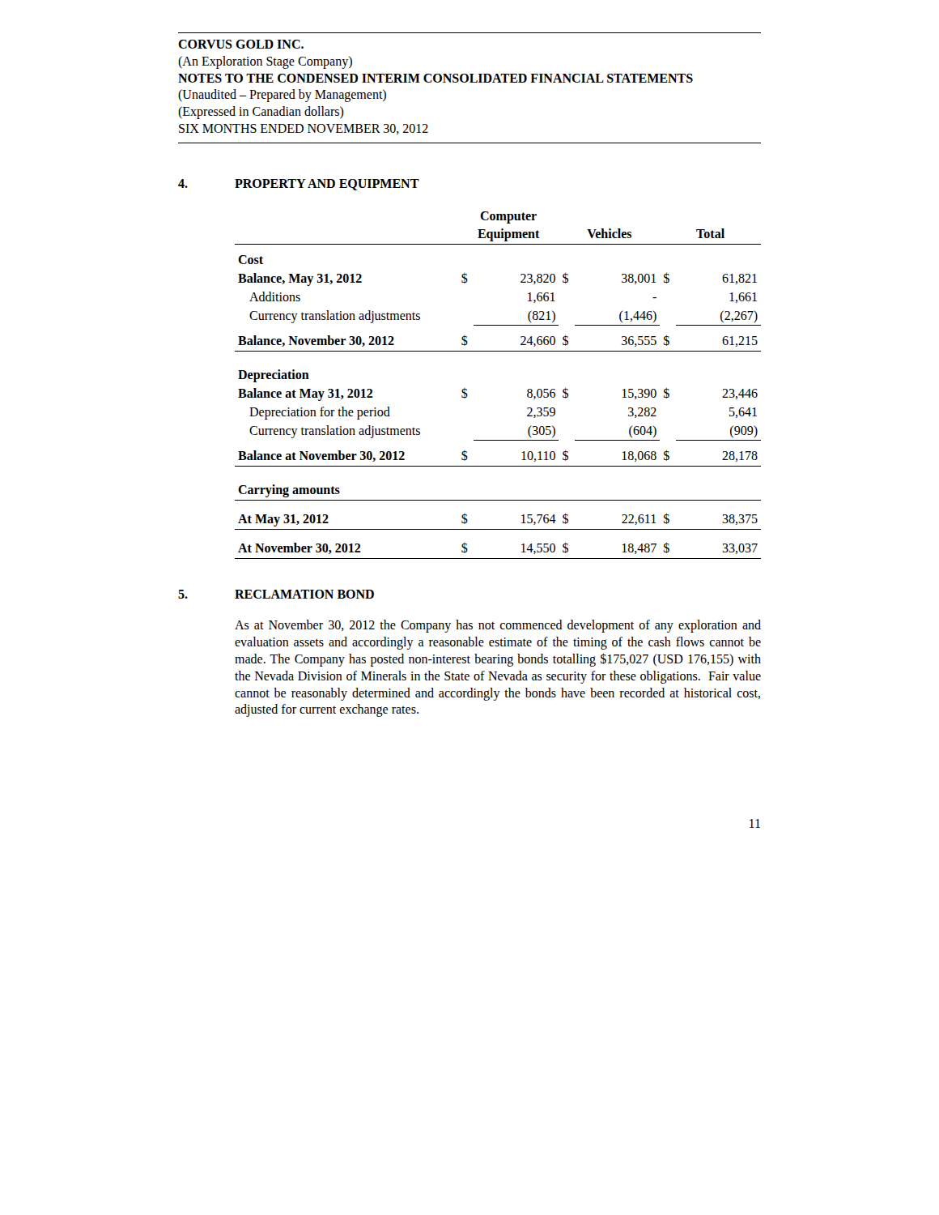Corvus Gold Inc.
(An Exploration Stage Company)
Notes to the Condensed Interim Consolidated Financial Statements
(Unaudited – Prepared by Management)
(Expressed in Canadian dollars)
SIX MONTHS ENDED NOVEMBER 30, 2012
4.
Property and Equipment
| | Computer | | |
| | Equipment | Vehicles | Total |
| Cost | | | | | | |
| Balance, May 31, 2012 | $ | 23,820 | $ | 38,001 | $ | 61,821 |
| Additions | | 1,661 | | - | | 1,661 |
| Currency translation adjustments | | (821) | | (1,446) | | (2,267) |
| Balance, November 30, 2012 | $ | 24,660 | $ | 36,555 | $ | 61,215 |
| Depreciation | | | | | | |
| Balance at May 31, 2012 | $ | 8,056 | $ | 15,390 | $ | 23,446 |
| Depreciation for the period | | 2,359 | | 3,282 | | 5,641 |
| Currency translation adjustments | | (305) | | (604) | | (909) |
| Balance at November 30, 2012 | $ | 10,110 | $ | 18,068 | $ | 28,178 |
| Carrying amounts | | | | | | |
| At May 31, 2012 | $ | 15,764 | $ | 22,611 | $ | 38,375 |
| At November 30, 2012 | $ | 14,550 | $ | 18,487 | $ | 33,037 |
5.
Reclamation Bond
As at November 30, 2012 the Company has not commenced development of any exploration and evaluation assets and accordingly a reasonable estimate of the timing of the cash flows cannot be made. The Company has posted non-interest bearing bonds totalling $175,027 (USD 176,155) with the Nevada Division of Minerals in the State of Nevada as security for these obligations. Fair value cannot be reasonably determined and accordingly the bonds have been recorded at historical cost, adjusted for current exchange rates.
11